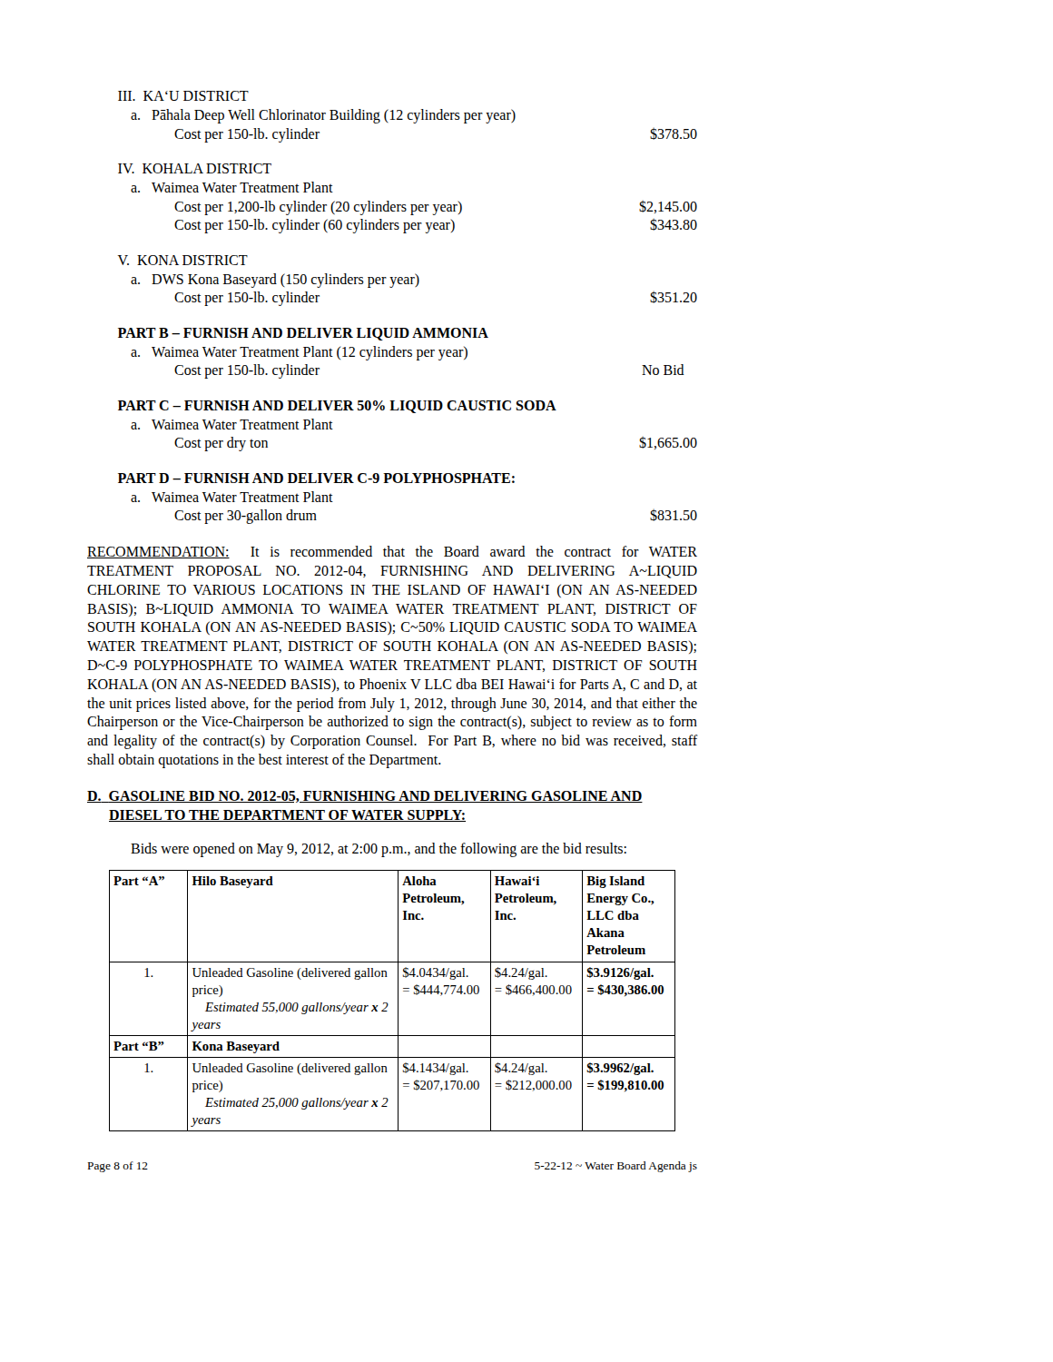III. KAʻU DISTRICT
a. Pāhala Deep Well Chlorinator Building (12 cylinders per year)
Cost per 150-lb. cylinder $378.50
IV. KOHALA DISTRICT
a. Waimea Water Treatment Plant
Cost per 1,200-lb cylinder (20 cylinders per year) $2,145.00
Cost per 150-lb. cylinder (60 cylinders per year) $343.80
V. KONA DISTRICT
a. DWS Kona Baseyard (150 cylinders per year)
Cost per 150-lb. cylinder $351.20
PART B – FURNISH AND DELIVER LIQUID AMMONIA
a. Waimea Water Treatment Plant (12 cylinders per year)
Cost per 150-lb. cylinder No Bid
PART C – FURNISH AND DELIVER 50% LIQUID CAUSTIC SODA
a. Waimea Water Treatment Plant
Cost per dry ton $1,665.00
PART D – FURNISH AND DELIVER C-9 POLYPHOSPHATE:
a. Waimea Water Treatment Plant
Cost per 30-gallon drum $831.50
RECOMMENDATION: It is recommended that the Board award the contract for WATER TREATMENT PROPOSAL NO. 2012-04, FURNISHING AND DELIVERING A~LIQUID CHLORINE TO VARIOUS LOCATIONS IN THE ISLAND OF HAWAIʻI (ON AN AS-NEEDED BASIS); B~LIQUID AMMONIA TO WAIMEA WATER TREATMENT PLANT, DISTRICT OF SOUTH KOHALA (ON AN AS-NEEDED BASIS); C~50% LIQUID CAUSTIC SODA TO WAIMEA WATER TREATMENT PLANT, DISTRICT OF SOUTH KOHALA (ON AN AS-NEEDED BASIS); D~C-9 POLYPHOSPHATE TO WAIMEA WATER TREATMENT PLANT, DISTRICT OF SOUTH KOHALA (ON AN AS-NEEDED BASIS), to Phoenix V LLC dba BEI Hawaiʻi for Parts A, C and D, at the unit prices listed above, for the period from July 1, 2012, through June 30, 2014, and that either the Chairperson or the Vice-Chairperson be authorized to sign the contract(s), subject to review as to form and legality of the contract(s) by Corporation Counsel. For Part B, where no bid was received, staff shall obtain quotations in the best interest of the Department.
D. GASOLINE BID NO. 2012-05, FURNISHING AND DELIVERING GASOLINE AND DIESEL TO THE DEPARTMENT OF WATER SUPPLY:
Bids were opened on May 9, 2012, at 2:00 p.m., and the following are the bid results:
| Part “A” | Hilo Baseyard | Aloha Petroleum, Inc. | Hawaiʻi Petroleum, Inc. | Big Island Energy Co., LLC dba Akana Petroleum |
| --- | --- | --- | --- | --- |
| 1. | Unleaded Gasoline (delivered gallon price) Estimated 55,000 gallons/year x 2 years | $4.0434/gal. = $444,774.00 | $4.24/gal. = $466,400.00 | $3.9126/gal. = $430,386.00 |
| Part “B” | Kona Baseyard | | | |
| 1. | Unleaded Gasoline (delivered gallon price) Estimated 25,000 gallons/year x 2 years | $4.1434/gal. = $207,170.00 | $4.24/gal. = $212,000.00 | $3.9962/gal. = $199,810.00 |
Page 8 of 12 5-22-12 ~ Water Board Agenda js